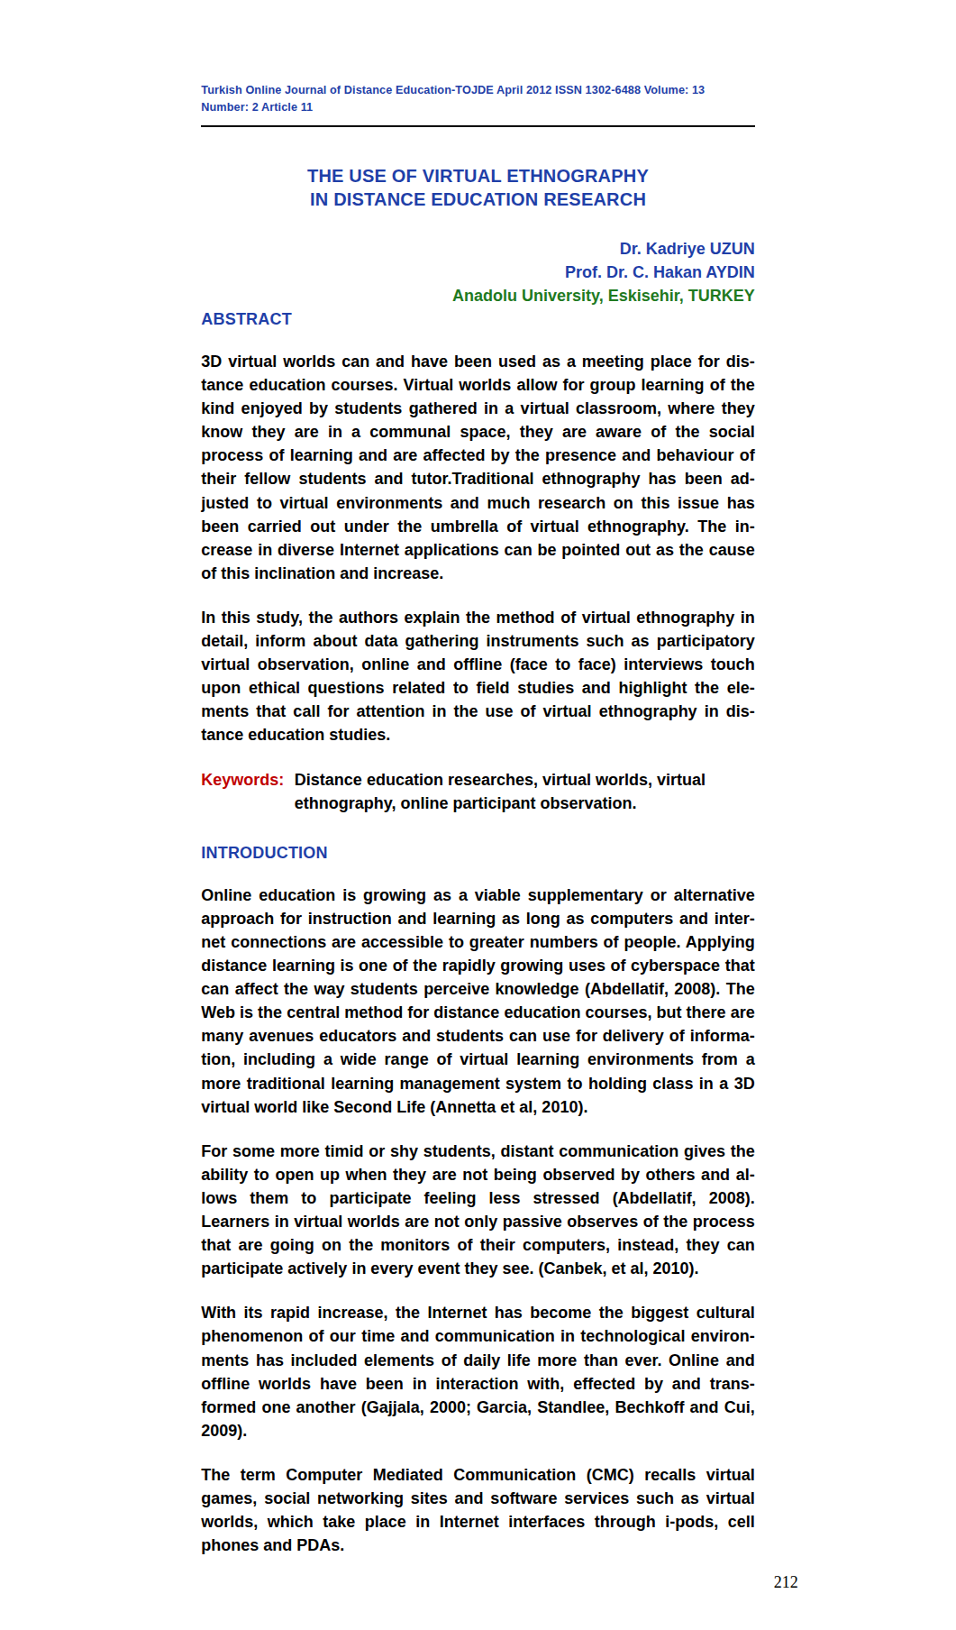Turkish Online Journal of Distance Education-TOJDE April 2012 ISSN 1302-6488 Volume: 13 Number: 2 Article 11
THE USE OF VIRTUAL ETHNOGRAPHY
IN DISTANCE EDUCATION RESEARCH
Dr. Kadriye UZUN
Prof. Dr. C. Hakan AYDIN
Anadolu University, Eskisehir, TURKEY
ABSTRACT
3D virtual worlds can and have been used as a meeting place for distance education courses. Virtual worlds allow for group learning of the kind enjoyed by students gathered in a virtual classroom, where they know they are in a communal space, they are aware of the social process of learning and are affected by the presence and behaviour of their fellow students and tutor.Traditional ethnography has been adjusted to virtual environments and much research on this issue has been carried out under the umbrella of virtual ethnography. The increase in diverse Internet applications can be pointed out as the cause of this inclination and increase.
In this study, the authors explain the method of virtual ethnography in detail, inform about data gathering instruments such as participatory virtual observation, online and offline (face to face) interviews touch upon ethical questions related to field studies and highlight the elements that call for attention in the use of virtual ethnography in distance education studies.
Keywords: Distance education researches, virtual worlds, virtual ethnography, online participant observation.
INTRODUCTION
Online education is growing as a viable supplementary or alternative approach for instruction and learning as long as computers and internet connections are accessible to greater numbers of people. Applying distance learning is one of the rapidly growing uses of cyberspace that can affect the way students perceive knowledge (Abdellatif, 2008). The Web is the central method for distance education courses, but there are many avenues educators and students can use for delivery of information, including a wide range of virtual learning environments from a more traditional learning management system to holding class in a 3D virtual world like Second Life (Annetta et al, 2010).
For some more timid or shy students, distant communication gives the ability to open up when they are not being observed by others and allows them to participate feeling less stressed (Abdellatif, 2008). Learners in virtual worlds are not only passive observes of the process that are going on the monitors of their computers, instead, they can participate actively in every event they see. (Canbek, et al, 2010).
With its rapid increase, the Internet has become the biggest cultural phenomenon of our time and communication in technological environments has included elements of daily life more than ever. Online and offline worlds have been in interaction with, effected by and transformed one another (Gajjala, 2000; Garcia, Standlee, Bechkoff and Cui, 2009).
The term Computer Mediated Communication (CMC) recalls virtual games, social networking sites and software services such as virtual worlds, which take place in Internet interfaces through i-pods, cell phones and PDAs.
212